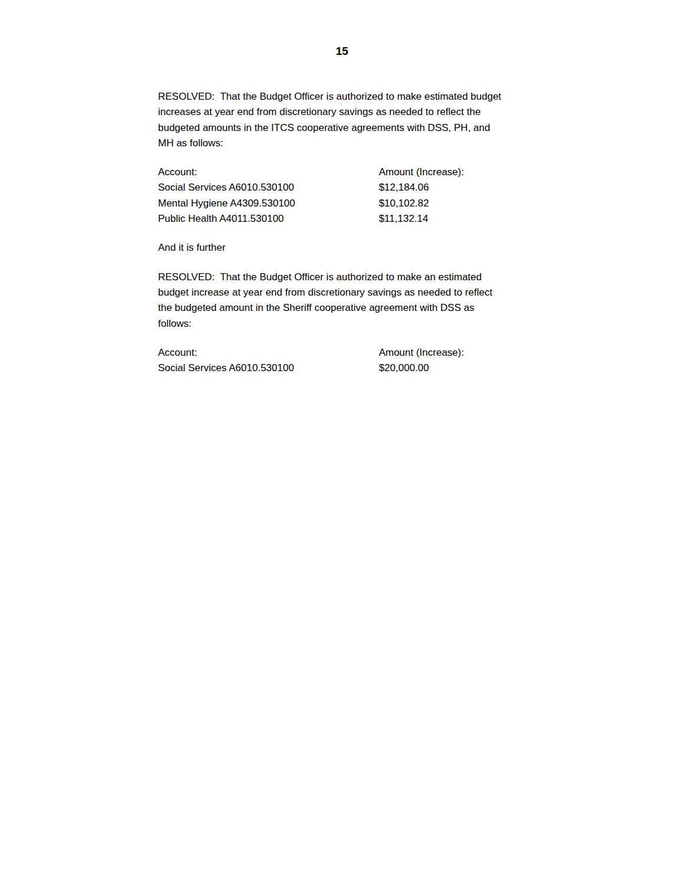15
RESOLVED: That the Budget Officer is authorized to make estimated budget increases at year end from discretionary savings as needed to reflect the budgeted amounts in the ITCS cooperative agreements with DSS, PH, and MH as follows:
| Account: | Amount (Increase): |
| Social Services A6010.530100 | $12,184.06 |
| Mental Hygiene A4309.530100 | $10,102.82 |
| Public Health A4011.530100 | $11,132.14 |
And it is further
RESOLVED: That the Budget Officer is authorized to make an estimated budget increase at year end from discretionary savings as needed to reflect the budgeted amount in the Sheriff cooperative agreement with DSS as follows:
| Account: | Amount (Increase): |
| Social Services A6010.530100 | $20,000.00 |